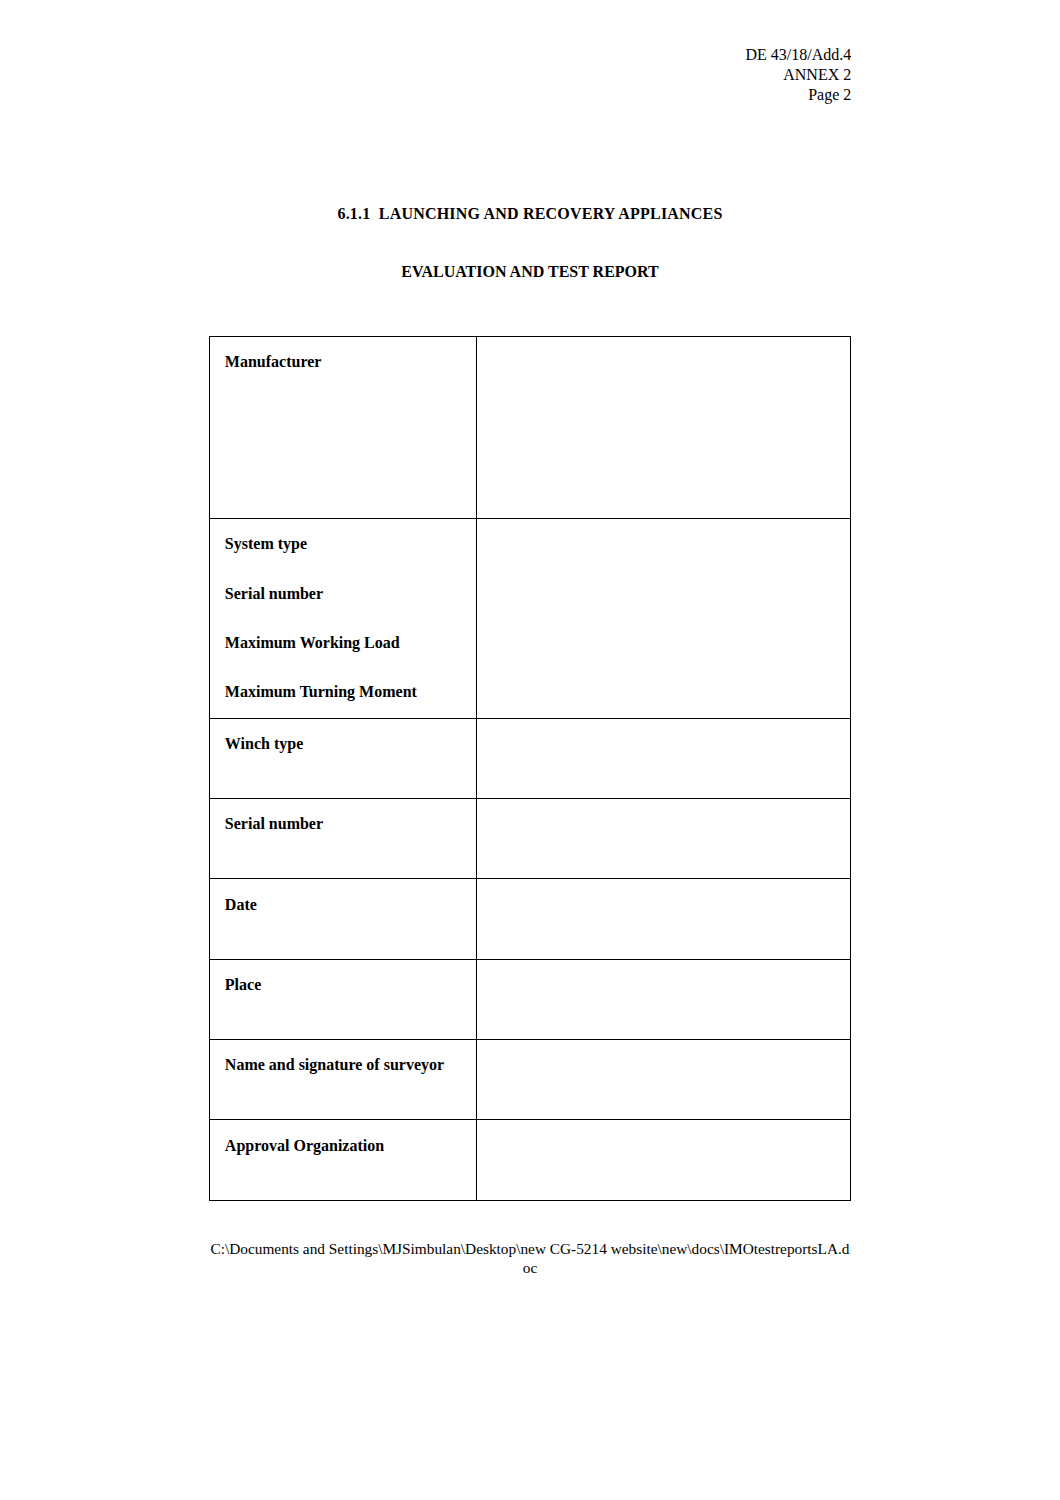DE 43/18/Add.4
ANNEX 2
Page 2
6.1.1 LAUNCHING AND RECOVERY APPLIANCES
EVALUATION AND TEST REPORT
| Manufacturer | |
| System type Serial number Maximum Working Load Maximum Turning Moment | |
| Winch type | |
| Serial number | |
| Date | |
| Place | |
| Name and signature of surveyor | |
| Approval Organization | |
C:\Documents and Settings\MJSimbulan\Desktop\new CG-5214 website\new\docs\IMOtestreportsLA.doc